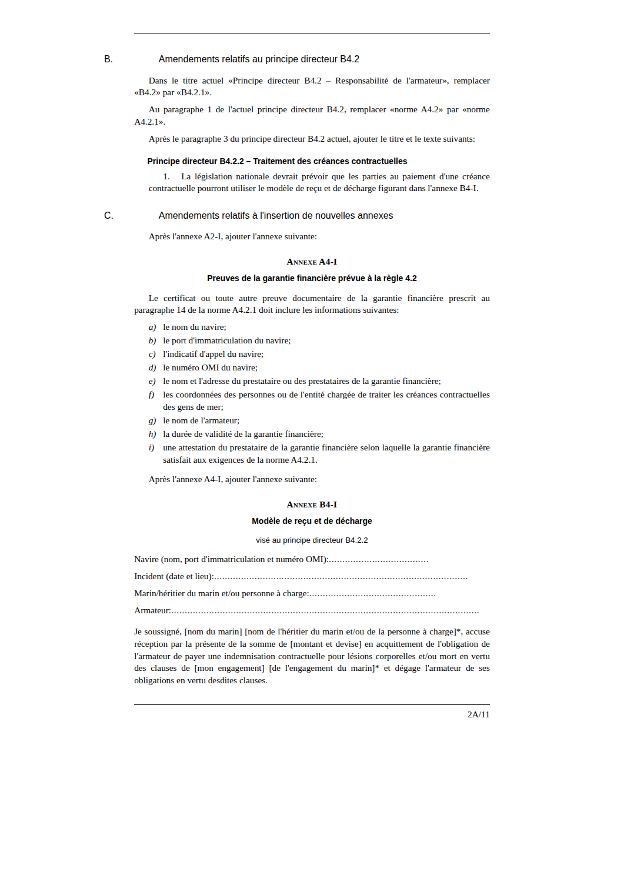B. Amendements relatifs au principe directeur B4.2
Dans le titre actuel «Principe directeur B4.2 – Responsabilité de l'armateur», remplacer «B4.2» par «B4.2.1».
Au paragraphe 1 de l'actuel principe directeur B4.2, remplacer «norme A4.2» par «norme A4.2.1».
Après le paragraphe 3 du principe directeur B4.2 actuel, ajouter le titre et le texte suivants:
Principe directeur B4.2.2 – Traitement des créances contractuelles
1. La législation nationale devrait prévoir que les parties au paiement d'une créance contractuelle pourront utiliser le modèle de reçu et de décharge figurant dans l'annexe B4-I.
C. Amendements relatifs à l'insertion de nouvelles annexes
Après l'annexe A2-I, ajouter l'annexe suivante:
Annexe A4-I
Preuves de la garantie financière prévue à la règle 4.2
Le certificat ou toute autre preuve documentaire de la garantie financière prescrit au paragraphe 14 de la norme A4.2.1 doit inclure les informations suivantes:
le nom du navire;
le port d'immatriculation du navire;
l'indicatif d'appel du navire;
le numéro OMI du navire;
le nom et l'adresse du prestataire ou des prestataires de la garantie financière;
les coordonnées des personnes ou de l'entité chargée de traiter les créances contractuelles des gens de mer;
le nom de l'armateur;
la durée de validité de la garantie financière;
une attestation du prestataire de la garantie financière selon laquelle la garantie financière satisfait aux exigences de la norme A4.2.1.
Après l'annexe A4-I, ajouter l'annexe suivante:
Annexe B4-I
Modèle de reçu et de décharge
visé au principe directeur B4.2.2
Navire (nom, port d'immatriculation et numéro OMI):.....................................
Incident (date et lieu):..............................................................................................
Marin/héritier du marin et/ou personne à charge:...............................................
Armateur:..................................................................................................................
Je soussigné, [nom du marin] [nom de l'héritier du marin et/ou de la personne à charge]*, accuse réception par la présente de la somme de [montant et devise] en acquittement de l'obligation de l'armateur de payer une indemnisation contractuelle pour lésions corporelles et/ou mort en vertu des clauses de [mon engagement] [de l'engagement du marin]* et dégage l'armateur de ses obligations en vertu desdites clauses.
2A/11